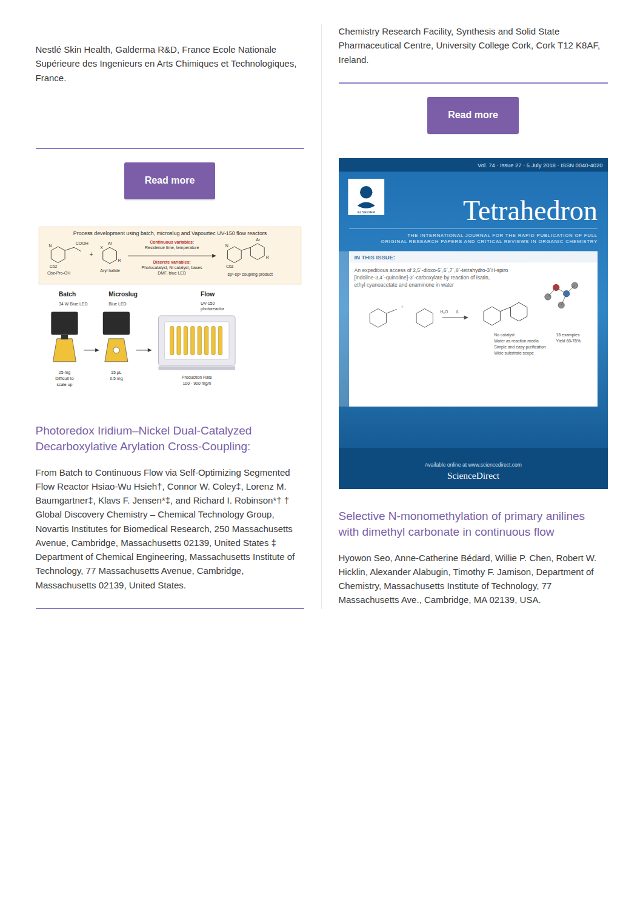Nestlé Skin Health, Galderma R&D, France Ecole Nationale Supérieure des Ingenieurs en Arts Chimiques et Technologiques, France.
Read more
Process development using batch, microslug and Vapourtec UV-150 flow reactors N COOH Cbz Cbz-Pro-OH + Ar X R Aryl halide Continuous variables: Residence time, temperature Discrete variables: Photocatalyst, Ni catalyst, bases DMF, blue LED N Cbz Ar R sp³-sp² coupling product Batch Microslug Flow UV-150 photoreactor 34 W Blue LED Blue LED 25 mg Difficult to scale up 15 µL 0.5 mg Production Rate 100 - 900 mg/h
Photoredox Iridium–Nickel Dual-Catalyzed Decarboxylative Arylation Cross-Coupling:
From Batch to Continuous Flow via Self-Optimizing Segmented Flow Reactor Hsiao-Wu Hsieh†, Connor W. Coley‡, Lorenz M. Baumgartner‡, Klavs F. Jensen*‡, and Richard I. Robinson*† † Global Discovery Chemistry – Chemical Technology Group, Novartis Institutes for Biomedical Research, 250 Massachusetts Avenue, Cambridge, Massachusetts 02139, United States ‡ Department of Chemical Engineering, Massachusetts Institute of Technology, 77 Massachusetts Avenue, Cambridge, Massachusetts 02139, United States.
Chemistry Research Facility, Synthesis and Solid State Pharmaceutical Centre, University College Cork, Cork T12 K8AF, Ireland.
Read more
Vol. 74 · Issue 27 · 5 July 2018 · ISSN 0040-4020 ELSEVIER Tetrahedron THE INTERNATIONAL JOURNAL FOR THE RAPID PUBLICATION OF FULL ORIGINAL RESEARCH PAPERS AND CRITICAL REVIEWS IN ORGANIC CHEMISTRY IN THIS ISSUE: An expeditious access of 2,5´-dioxo-5´,6´,7´,8´-tetrahydro-3´H-spiro [indoline-3,4´-quinoline]-3´-carboxylate by reaction of isatin, ethyl cyanoacetate and enaminone in water + H₂O Δ No catalyst Water as reaction media Simple and easy purification Wide substrate scope 16 examples Yield 60-78% Available online at www.sciencedirect.com ScienceDirect
Selective N-monomethylation of primary anilines with dimethyl carbonate in continuous flow
Hyowon Seo, Anne-Catherine Bédard, Willie P. Chen, Robert W. Hicklin, Alexander Alabugin, Timothy F. Jamison, Department of Chemistry, Massachusetts Institute of Technology, 77 Massachusetts Ave., Cambridge, MA 02139, USA.